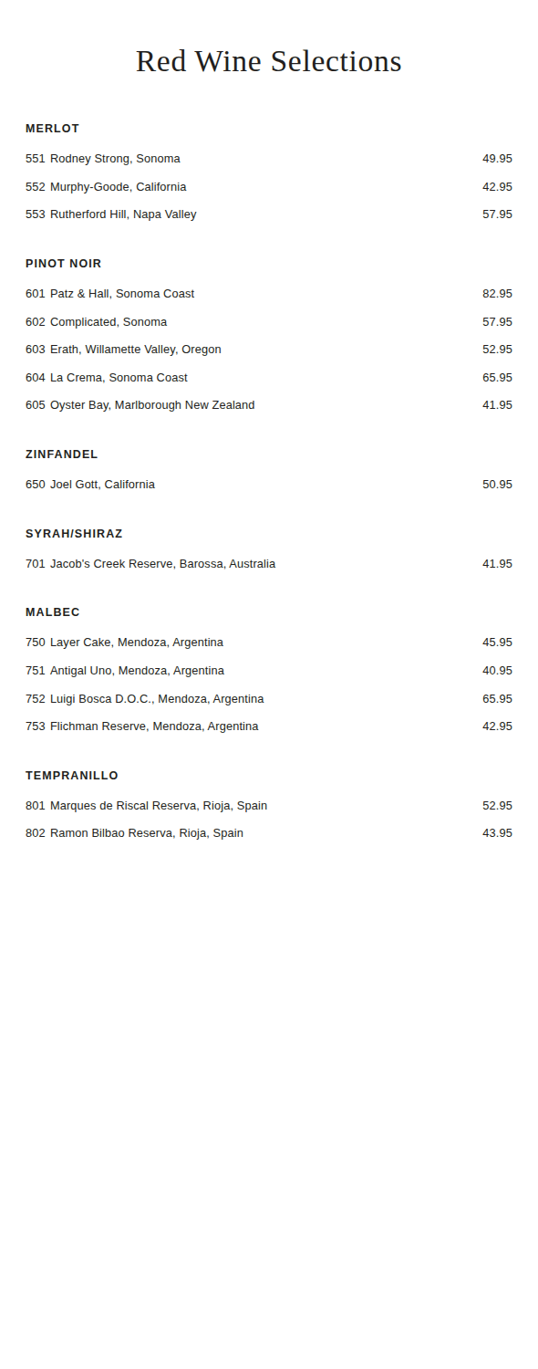Red Wine Selections
Merlot
551 Rodney Strong, Sonoma 49.95
552 Murphy-Goode, California 42.95
553 Rutherford Hill, Napa Valley 57.95
Pinot Noir
601 Patz & Hall, Sonoma Coast 82.95
602 Complicated, Sonoma 57.95
603 Erath, Willamette Valley, Oregon 52.95
604 La Crema, Sonoma Coast 65.95
605 Oyster Bay, Marlborough New Zealand 41.95
Zinfandel
650 Joel Gott, California 50.95
Syrah/Shiraz
701 Jacob's Creek Reserve, Barossa, Australia 41.95
Malbec
750 Layer Cake, Mendoza, Argentina 45.95
751 Antigal Uno, Mendoza, Argentina 40.95
752 Luigi Bosca D.O.C., Mendoza, Argentina 65.95
753 Flichman Reserve, Mendoza, Argentina 42.95
Tempranillo
801 Marques de Riscal Reserva, Rioja, Spain 52.95
802 Ramon Bilbao Reserva, Rioja, Spain 43.95